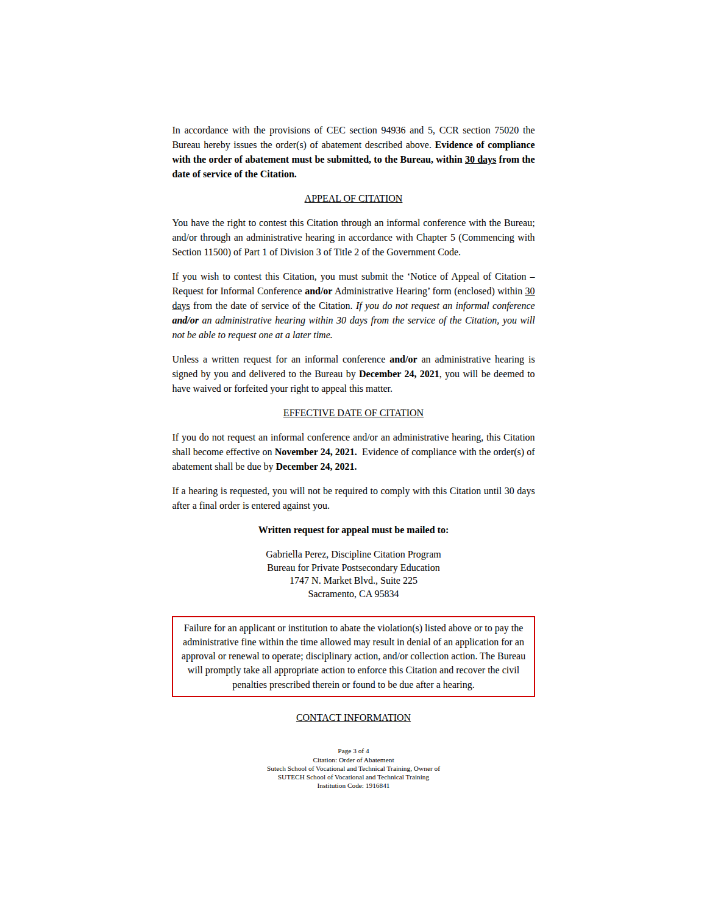In accordance with the provisions of CEC section 94936 and 5, CCR section 75020 the Bureau hereby issues the order(s) of abatement described above. Evidence of compliance with the order of abatement must be submitted, to the Bureau, within 30 days from the date of service of the Citation.
APPEAL OF CITATION
You have the right to contest this Citation through an informal conference with the Bureau; and/or through an administrative hearing in accordance with Chapter 5 (Commencing with Section 11500) of Part 1 of Division 3 of Title 2 of the Government Code.
If you wish to contest this Citation, you must submit the ‘Notice of Appeal of Citation – Request for Informal Conference and/or Administrative Hearing’ form (enclosed) within 30 days from the date of service of the Citation. If you do not request an informal conference and/or an administrative hearing within 30 days from the service of the Citation, you will not be able to request one at a later time.
Unless a written request for an informal conference and/or an administrative hearing is signed by you and delivered to the Bureau by December 24, 2021, you will be deemed to have waived or forfeited your right to appeal this matter.
EFFECTIVE DATE OF CITATION
If you do not request an informal conference and/or an administrative hearing, this Citation shall become effective on November 24, 2021. Evidence of compliance with the order(s) of abatement shall be due by December 24, 2021.
If a hearing is requested, you will not be required to comply with this Citation until 30 days after a final order is entered against you.
Written request for appeal must be mailed to:
Gabriella Perez, Discipline Citation Program
Bureau for Private Postsecondary Education
1747 N. Market Blvd., Suite 225
Sacramento, CA 95834
Failure for an applicant or institution to abate the violation(s) listed above or to pay the administrative fine within the time allowed may result in denial of an application for an approval or renewal to operate; disciplinary action, and/or collection action. The Bureau will promptly take all appropriate action to enforce this Citation and recover the civil penalties prescribed therein or found to be due after a hearing.
CONTACT INFORMATION
Page 3 of 4
Citation: Order of Abatement
Sutech School of Vocational and Technical Training, Owner of
SUTECH School of Vocational and Technical Training
Institution Code: 1916841